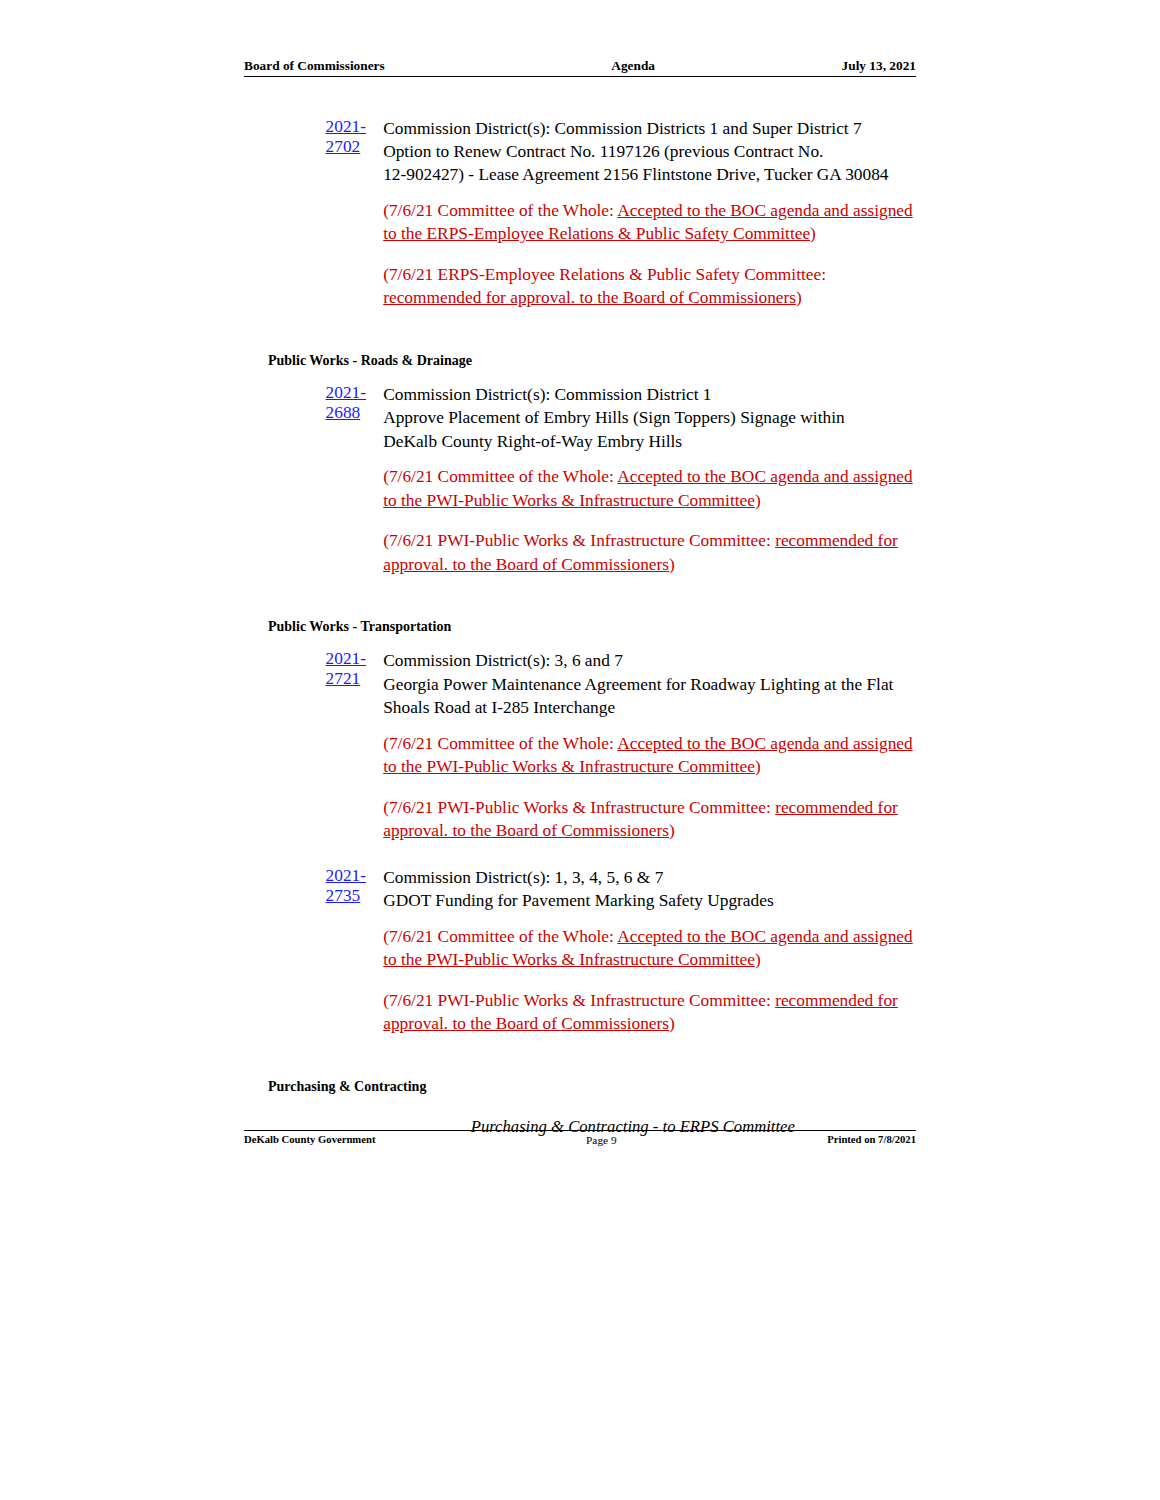Board of Commissioners
Agenda
July 13, 2021
2021-2702
Commission District(s): Commission Districts 1 and Super District 7
Option to Renew Contract No. 1197126 (previous Contract No.
12-902427) - Lease Agreement 2156 Flintstone Drive, Tucker GA 30084
(7/6/21 Committee of the Whole: Accepted to the BOC agenda and assigned to the ERPS-Employee Relations & Public Safety Committee)
(7/6/21 ERPS-Employee Relations & Public Safety Committee: recommended for approval. to the Board of Commissioners)
Public Works - Roads & Drainage
2021-2688
Commission District(s): Commission District 1
Approve Placement of Embry Hills (Sign Toppers) Signage within
DeKalb County Right-of-Way Embry Hills
(7/6/21 Committee of the Whole: Accepted to the BOC agenda and assigned to the PWI-Public Works & Infrastructure Committee)
(7/6/21 PWI-Public Works & Infrastructure Committee: recommended for approval. to the Board of Commissioners)
Public Works - Transportation
2021-2721
Commission District(s): 3, 6 and 7
Georgia Power Maintenance Agreement for Roadway Lighting at the Flat
Shoals Road at I-285 Interchange
(7/6/21 Committee of the Whole: Accepted to the BOC agenda and assigned to the PWI-Public Works & Infrastructure Committee)
(7/6/21 PWI-Public Works & Infrastructure Committee: recommended for approval. to the Board of Commissioners)
2021-2735
Commission District(s): 1, 3, 4, 5, 6 & 7
GDOT Funding for Pavement Marking Safety Upgrades
(7/6/21 Committee of the Whole: Accepted to the BOC agenda and assigned to the PWI-Public Works & Infrastructure Committee)
(7/6/21 PWI-Public Works & Infrastructure Committee: recommended for approval. to the Board of Commissioners)
Purchasing & Contracting
Purchasing & Contracting - to ERPS Committee
DeKalb County Government
Page 9
Printed on 7/8/2021